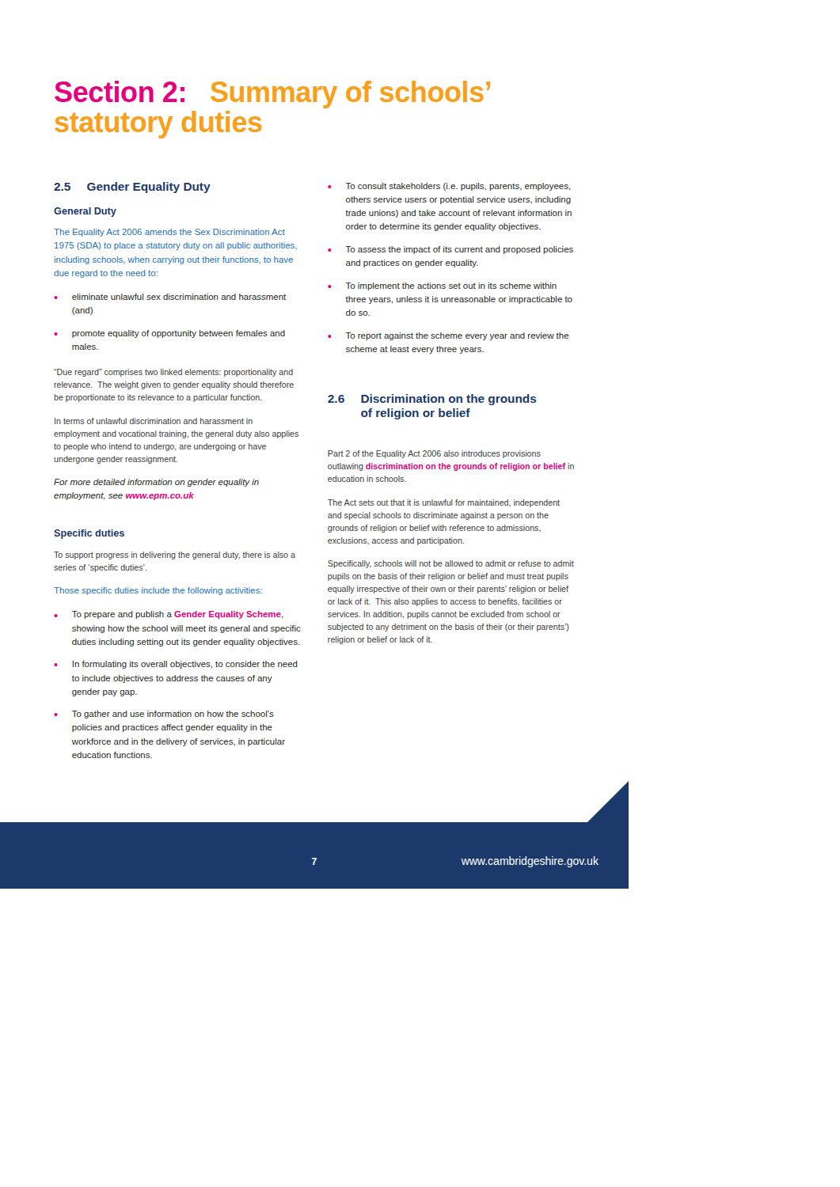Section 2: Summary of schools’ statutory duties
2.5 Gender Equality Duty
General Duty
The Equality Act 2006 amends the Sex Discrimination Act 1975 (SDA) to place a statutory duty on all public authorities, including schools, when carrying out their functions, to have due regard to the need to:
eliminate unlawful sex discrimination and harassment (and)
promote equality of opportunity between females and males.
“Due regard” comprises two linked elements: proportionality and relevance. The weight given to gender equality should therefore be proportionate to its relevance to a particular function.
In terms of unlawful discrimination and harassment in employment and vocational training, the general duty also applies to people who intend to undergo, are undergoing or have undergone gender reassignment.
For more detailed information on gender equality in employment, see www.epm.co.uk
Specific duties
To support progress in delivering the general duty, there is also a series of ‘specific duties’.
Those specific duties include the following activities:
To prepare and publish a Gender Equality Scheme, showing how the school will meet its general and specific duties including setting out its gender equality objectives.
In formulating its overall objectives, to consider the need to include objectives to address the causes of any gender pay gap.
To gather and use information on how the school’s policies and practices affect gender equality in the workforce and in the delivery of services, in particular education functions.
To consult stakeholders (i.e. pupils, parents, employees, others service users or potential service users, including trade unions) and take account of relevant information in order to determine its gender equality objectives.
To assess the impact of its current and proposed policies and practices on gender equality.
To implement the actions set out in its scheme within three years, unless it is unreasonable or impracticable to do so.
To report against the scheme every year and review the scheme at least every three years.
2.6 Discrimination on the grounds
of religion or belief
Part 2 of the Equality Act 2006 also introduces provisions outlawing discrimination on the grounds of religion or belief in education in schools.
The Act sets out that it is unlawful for maintained, independent and special schools to discriminate against a person on the grounds of religion or belief with reference to admissions, exclusions, access and participation.
Specifically, schools will not be allowed to admit or refuse to admit pupils on the basis of their religion or belief and must treat pupils equally irrespective of their own or their parents’ religion or belief or lack of it. This also applies to access to benefits, facilities or services. In addition, pupils cannot be excluded from school or subjected to any detriment on the basis of their (or their parents’) religion or belief or lack of it.
7
www.cambridgeshire.gov.uk